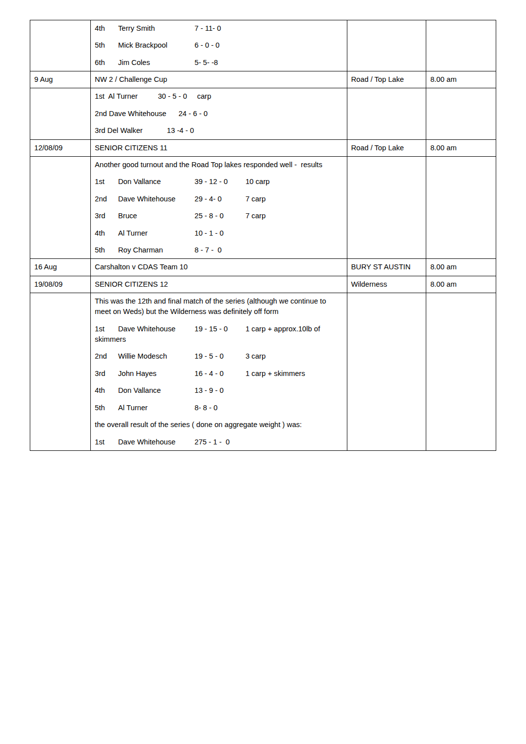| | 4th Terry Smith 7 - 11- 0 5th Mick Brackpool 6 - 0 - 0 6th Jim Coles 5- 5- -8 | | |
| 9 Aug | NW 2 / Challenge Cup | Road / Top Lake | 8.00 am |
| | 1st Al Turner 30 - 5 - 0 carp 2nd Dave Whitehouse 24 - 6 - 0 3rd Del Walker 13 -4 - 0 | | |
| 12/08/09 | SENIOR CITIZENS 11 | Road / Top Lake | 8.00 am |
| | Another good turnout and the Road Top lakes responded well - results 1st Don Vallance 39 - 12 - 0 10 carp 2nd Dave Whitehouse 29 - 4- 0 7 carp 3rd Bruce 25 - 8 - 0 7 carp 4th Al Turner 10 - 1 - 0 5th Roy Charman 8 - 7 - 0 | | |
| 16 Aug | Carshalton v CDAS Team 10 | BURY ST AUSTIN | 8.00 am |
| 19/08/09 | SENIOR CITIZENS 12 | Wilderness | 8.00 am |
| | This was the 12th and final match of the series (although we continue to meet on Weds) but the Wilderness was definitely off form 1st Dave Whitehouse 19 - 15 - 0 1 carp + approx.10lb of skimmers 2nd Willie Modesch 19 - 5 - 0 3 carp 3rd John Hayes 16 - 4 - 0 1 carp + skimmers 4th Don Vallance 13 - 9 - 0 5th Al Turner 8- 8 - 0 the overall result of the series ( done on aggregate weight ) was: 1st Dave Whitehouse 275 - 1 - 0 | | |